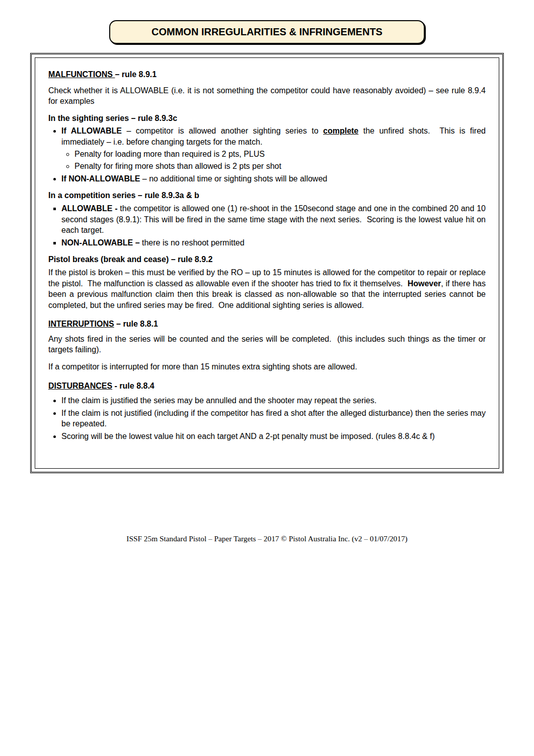COMMON IRREGULARITIES & INFRINGEMENTS
MALFUNCTIONS – rule 8.9.1
Check whether it is ALLOWABLE (i.e. it is not something the competitor could have reasonably avoided) – see rule 8.9.4 for examples
In the sighting series – rule 8.9.3c
If ALLOWABLE – competitor is allowed another sighting series to complete the unfired shots. This is fired immediately – i.e. before changing targets for the match.
Penalty for loading more than required is 2 pts, PLUS
Penalty for firing more shots than allowed is 2 pts per shot
If NON-ALLOWABLE – no additional time or sighting shots will be allowed
In a competition series – rule 8.9.3a & b
ALLOWABLE - the competitor is allowed one (1) re-shoot in the 150second stage and one in the combined 20 and 10 second stages (8.9.1): This will be fired in the same time stage with the next series. Scoring is the lowest value hit on each target.
NON-ALLOWABLE – there is no reshoot permitted
Pistol breaks (break and cease) – rule 8.9.2
If the pistol is broken – this must be verified by the RO – up to 15 minutes is allowed for the competitor to repair or replace the pistol. The malfunction is classed as allowable even if the shooter has tried to fix it themselves. However, if there has been a previous malfunction claim then this break is classed as non-allowable so that the interrupted series cannot be completed, but the unfired series may be fired. One additional sighting series is allowed.
INTERRUPTIONS – rule 8.8.1
Any shots fired in the series will be counted and the series will be completed. (this includes such things as the timer or targets failing).
If a competitor is interrupted for more than 15 minutes extra sighting shots are allowed.
DISTURBANCES - rule 8.8.4
If the claim is justified the series may be annulled and the shooter may repeat the series.
If the claim is not justified (including if the competitor has fired a shot after the alleged disturbance) then the series may be repeated.
Scoring will be the lowest value hit on each target AND a 2-pt penalty must be imposed. (rules 8.8.4c & f)
ISSF 25m Standard Pistol – Paper Targets – 2017 © Pistol Australia Inc. (v2 – 01/07/2017)